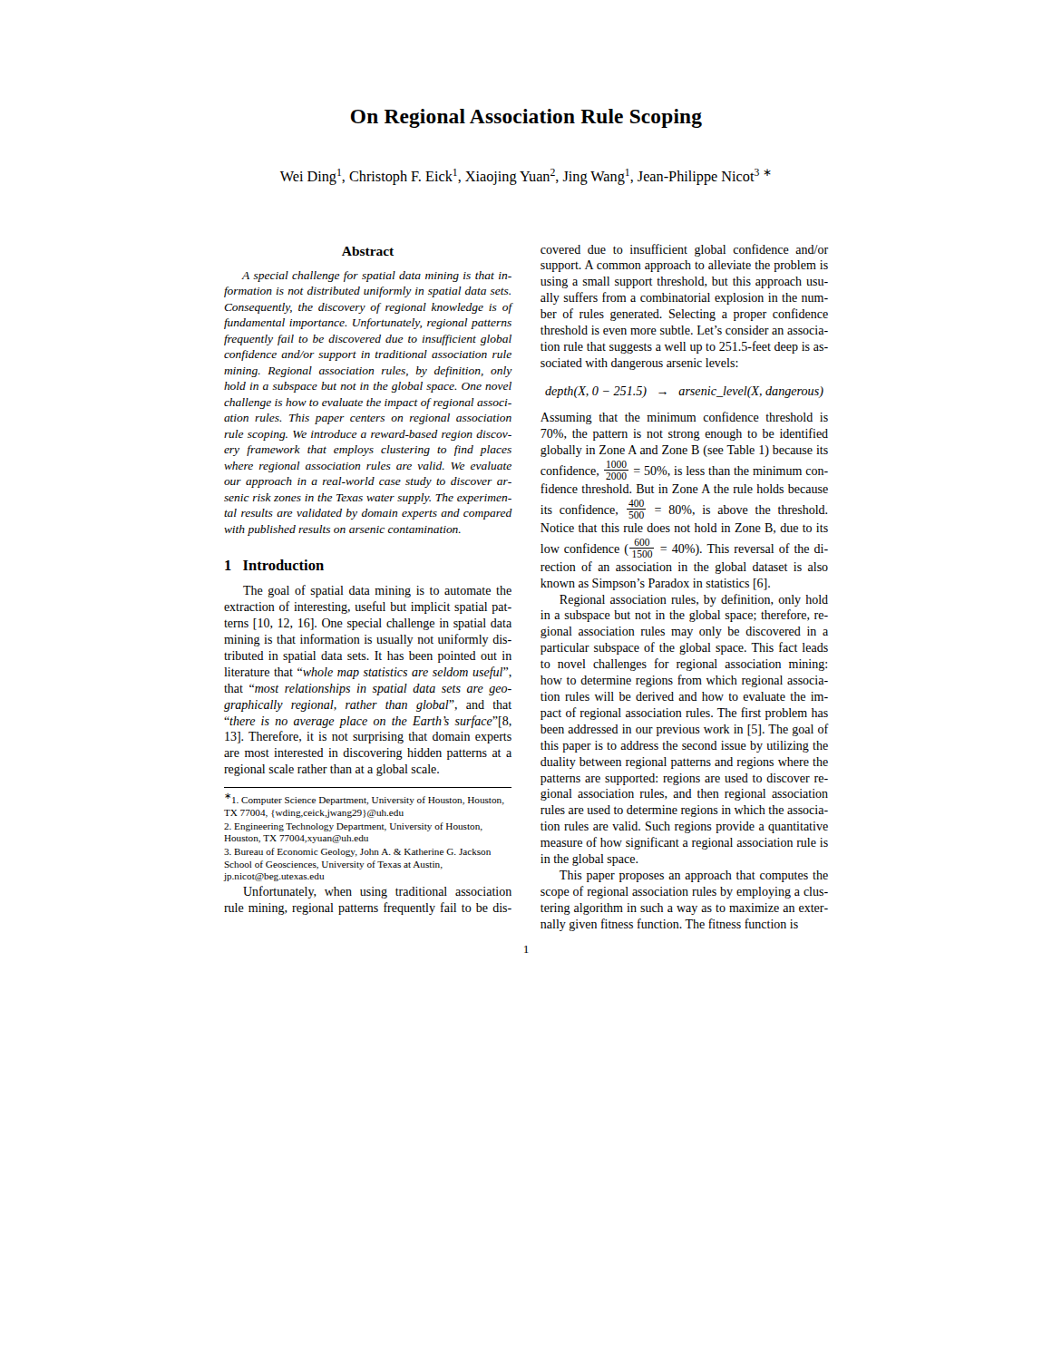On Regional Association Rule Scoping
Wei Ding1, Christoph F. Eick1, Xiaojing Yuan2, Jing Wang1, Jean-Philippe Nicot3 ∗
Abstract
A special challenge for spatial data mining is that information is not distributed uniformly in spatial data sets. Consequently, the discovery of regional knowledge is of fundamental importance. Unfortunately, regional patterns frequently fail to be discovered due to insufficient global confidence and/or support in traditional association rule mining. Regional association rules, by definition, only hold in a subspace but not in the global space. One novel challenge is how to evaluate the impact of regional association rules. This paper centers on regional association rule scoping. We introduce a reward-based region discovery framework that employs clustering to find places where regional association rules are valid. We evaluate our approach in a real-world case study to discover arsenic risk zones in the Texas water supply. The experimental results are validated by domain experts and compared with published results on arsenic contamination.
1 Introduction
The goal of spatial data mining is to automate the extraction of interesting, useful but implicit spatial patterns [10, 12, 16]. One special challenge in spatial data mining is that information is usually not uniformly distributed in spatial data sets. It has been pointed out in literature that “whole map statistics are seldom useful”, that “most relationships in spatial data sets are geographically regional, rather than global”, and that “there is no average place on the Earth’s surface”[8, 13]. Therefore, it is not surprising that domain experts are most interested in discovering hidden patterns at a regional scale rather than at a global scale.
∗1. Computer Science Department, University of Houston, Houston, TX 77004, {wding,ceick,jwang29}@uh.edu
2. Engineering Technology Department, University of Houston, Houston, TX 77004,xyuan@uh.edu
3. Bureau of Economic Geology, John A. & Katherine G. Jackson School of Geosciences, University of Texas at Austin, jp.nicot@beg.utexas.edu
Unfortunately, when using traditional association rule mining, regional patterns frequently fail to be discovered due to insufficient global confidence and/or support. A common approach to alleviate the problem is using a small support threshold, but this approach usually suffers from a combinatorial explosion in the number of rules generated. Selecting a proper confidence threshold is even more subtle. Let’s consider an association rule that suggests a well up to 251.5-feet deep is associated with dangerous arsenic levels:
depth(X, 0 − 251.5) → arsenic_level(X, dangerous)
Assuming that the minimum confidence threshold is 70%, the pattern is not strong enough to be identified globally in Zone A and Zone B (see Table 1) because its confidence, 10002000 = 50%, is less than the minimum confidence threshold. But in Zone A the rule holds because its confidence, 400500 = 80%, is above the threshold. Notice that this rule does not hold in Zone B, due to its low confidence (6001500 = 40%). This reversal of the direction of an association in the global dataset is also known as Simpson’s Paradox in statistics [6].
Regional association rules, by definition, only hold in a subspace but not in the global space; therefore, regional association rules may only be discovered in a particular subspace of the global space. This fact leads to novel challenges for regional association mining: how to determine regions from which regional association rules will be derived and how to evaluate the impact of regional association rules. The first problem has been addressed in our previous work in [5]. The goal of this paper is to address the second issue by utilizing the duality between regional patterns and regions where the patterns are supported: regions are used to discover regional association rules, and then regional association rules are used to determine regions in which the association rules are valid. Such regions provide a quantitative measure of how significant a regional association rule is in the global space.
This paper proposes an approach that computes the scope of regional association rules by employing a clustering algorithm in such a way as to maximize an externally given fitness function. The fitness function is
1